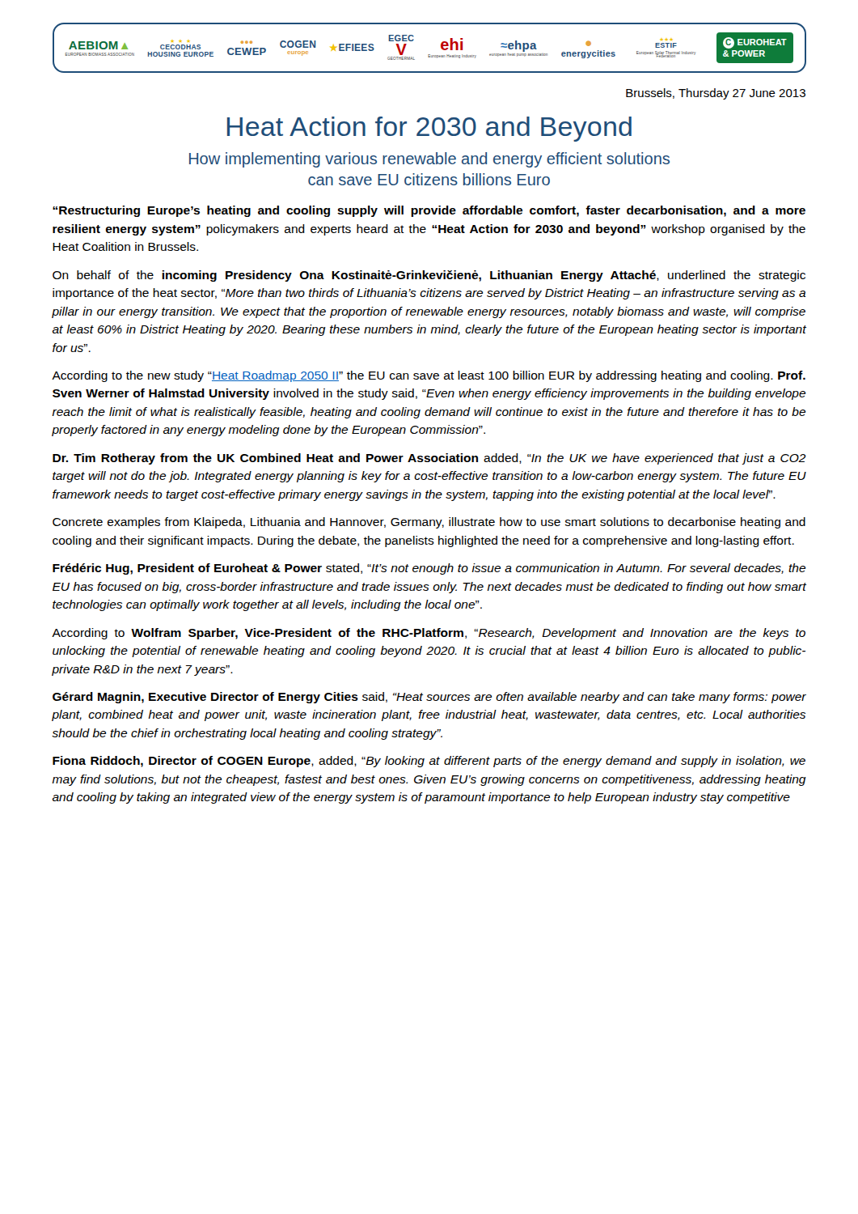AEBIOM▲
EUROPEAN BIOMASS ASSOCIATION
★ ★ ★
CECODHAS
HOUSING EUROPE
●●●
CEWEP
COGEN
europe
★EFIEES
EGEC
V
GEOTHERMAL
ehi
European Heating Industry
≈ehpa
european heat pump association
●
energycities
★★★
ESTIF
European Solar Thermal Industry Federation
CEUROHEAT
& POWER
Brussels, Thursday 27 June 2013
Heat Action for 2030 and Beyond
How implementing various renewable and energy efficient solutions
can save EU citizens billions Euro
“Restructuring Europe’s heating and cooling supply will provide affordable comfort, faster decarbonisation, and a more resilient energy system” policymakers and experts heard at the “Heat Action for 2030 and beyond” workshop organised by the Heat Coalition in Brussels.
On behalf of the incoming Presidency Ona Kostinaitė-Grinkevičienė, Lithuanian Energy Attaché, underlined the strategic importance of the heat sector, “More than two thirds of Lithuania’s citizens are served by District Heating – an infrastructure serving as a pillar in our energy transition. We expect that the proportion of renewable energy resources, notably biomass and waste, will comprise at least 60% in District Heating by 2020. Bearing these numbers in mind, clearly the future of the European heating sector is important for us”.
According to the new study “Heat Roadmap 2050 II” the EU can save at least 100 billion EUR by addressing heating and cooling. Prof. Sven Werner of Halmstad University involved in the study said, “Even when energy efficiency improvements in the building envelope reach the limit of what is realistically feasible, heating and cooling demand will continue to exist in the future and therefore it has to be properly factored in any energy modeling done by the European Commission”.
Dr. Tim Rotheray from the UK Combined Heat and Power Association added, “In the UK we have experienced that just a CO2 target will not do the job. Integrated energy planning is key for a cost-effective transition to a low-carbon energy system. The future EU framework needs to target cost-effective primary energy savings in the system, tapping into the existing potential at the local level”.
Concrete examples from Klaipeda, Lithuania and Hannover, Germany, illustrate how to use smart solutions to decarbonise heating and cooling and their significant impacts. During the debate, the panelists highlighted the need for a comprehensive and long-lasting effort.
Frédéric Hug, President of Euroheat & Power stated, “It’s not enough to issue a communication in Autumn. For several decades, the EU has focused on big, cross-border infrastructure and trade issues only. The next decades must be dedicated to finding out how smart technologies can optimally work together at all levels, including the local one”.
According to Wolfram Sparber, Vice-President of the RHC-Platform, “Research, Development and Innovation are the keys to unlocking the potential of renewable heating and cooling beyond 2020. It is crucial that at least 4 billion Euro is allocated to public-private R&D in the next 7 years”.
Gérard Magnin, Executive Director of Energy Cities said, “Heat sources are often available nearby and can take many forms: power plant, combined heat and power unit, waste incineration plant, free industrial heat, wastewater, data centres, etc. Local authorities should be the chief in orchestrating local heating and cooling strategy”.
Fiona Riddoch, Director of COGEN Europe, added, “By looking at different parts of the energy demand and supply in isolation, we may find solutions, but not the cheapest, fastest and best ones. Given EU’s growing concerns on competitiveness, addressing heating and cooling by taking an integrated view of the energy system is of paramount importance to help European industry stay competitive